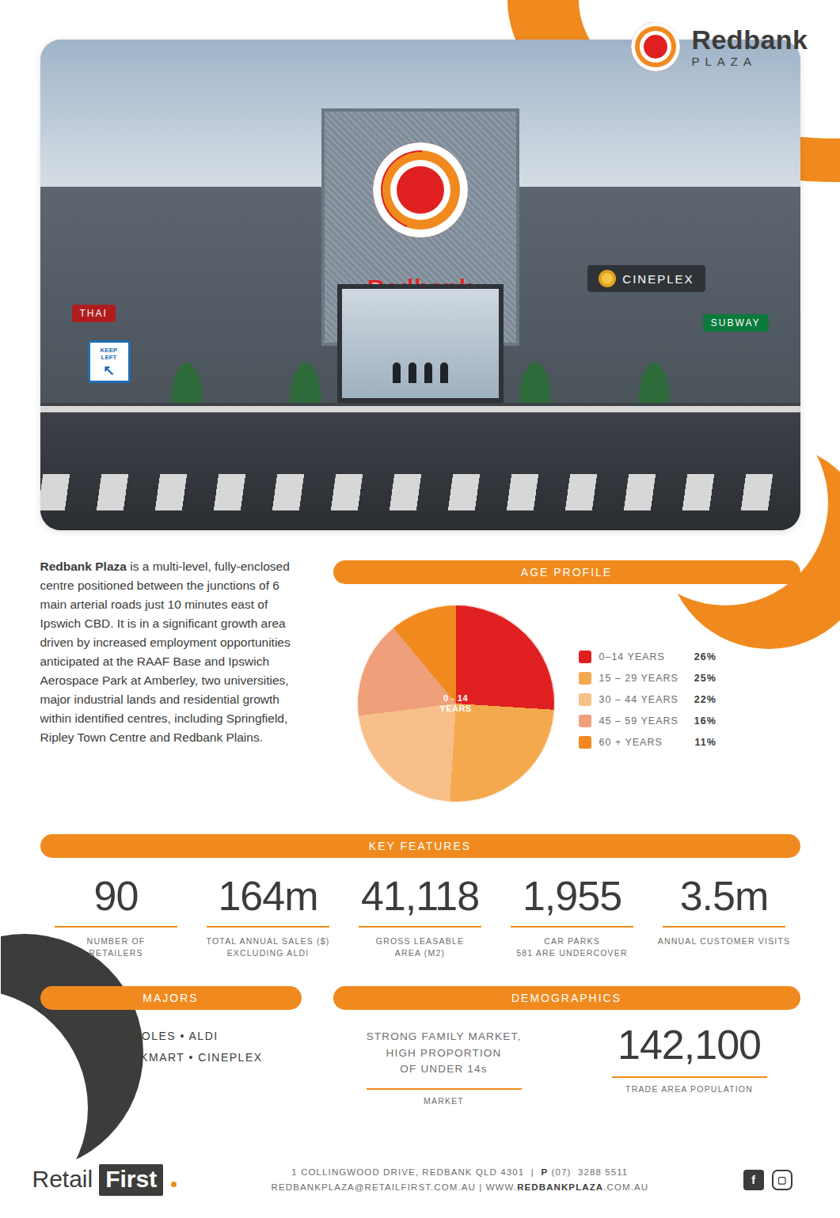Redbank
PLAZA
Redbank
PLAZA
CINEPLEX
SUBWAY
THAI
KEEP
LEFT↖
Redbank Plaza is a multi-level, fully-enclosed centre positioned between the junctions of 6 main arterial roads just 10 minutes east of Ipswich CBD. It is in a significant growth area driven by increased employment opportunities anticipated at the RAAF Base and Ipswich Aerospace Park at Amberley, two universities, major industrial lands and residential growth within identified centres, including Springfield, Ripley Town Centre and Redbank Plains.
AGE PROFILE
0 - 14
YEARS
0–14 YEARS 26%
15 – 29 YEARS 25%
30 – 44 YEARS 22%
45 – 59 YEARS 16%
60 + YEARS 11%
KEY FEATURES
90
NUMBER OF
RETAILERS
164m
TOTAL ANNUAL SALES ($)
EXCLUDING ALDI
41,118
GROSS LEASABLE
AREA (M2)
1,955
CAR PARKS
581 ARE UNDERCOVER
3.5m
ANNUAL CUSTOMER VISITS
MAJORS
• COLES • ALDI
• BIG W • KMART • CINEPLEX
DEMOGRAPHICS
STRONG FAMILY MARKET,
HIGH PROPORTION
OF UNDER 14s
MARKET
142,100
TRADE AREA POPULATION
Retail First
1 COLLINGWOOD DRIVE, REDBANK QLD 4301 | P (07) 3288 5511
REDBANKPLAZA@RETAILFIRST.COM.AU | WWW.REDBANKPLAZA.COM.AU
f ▢